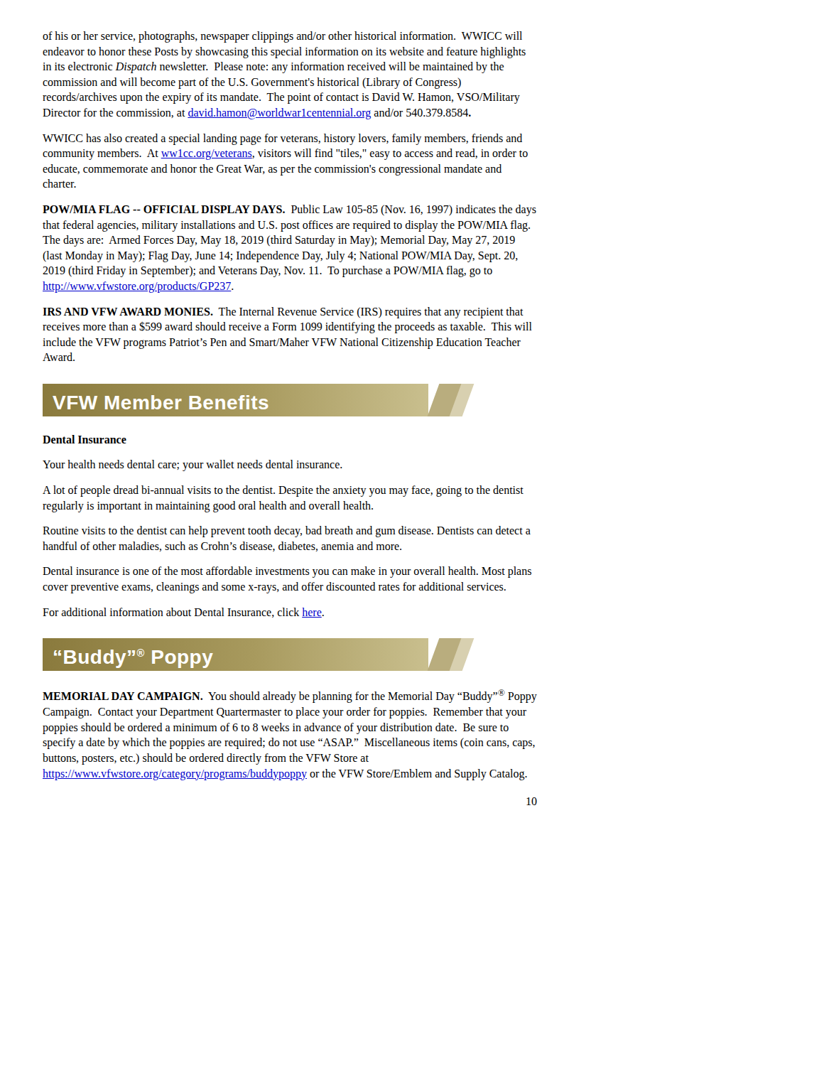of his or her service, photographs, newspaper clippings and/or other historical information. WWICC will endeavor to honor these Posts by showcasing this special information on its website and feature highlights in its electronic Dispatch newsletter. Please note: any information received will be maintained by the commission and will become part of the U.S. Government's historical (Library of Congress) records/archives upon the expiry of its mandate. The point of contact is David W. Hamon, VSO/Military Director for the commission, at david.hamon@worldwar1centennial.org and/or 540.379.8584.
WWICC has also created a special landing page for veterans, history lovers, family members, friends and community members. At ww1cc.org/veterans, visitors will find "tiles," easy to access and read, in order to educate, commemorate and honor the Great War, as per the commission's congressional mandate and charter.
POW/MIA FLAG -- OFFICIAL DISPLAY DAYS. Public Law 105-85 (Nov. 16, 1997) indicates the days that federal agencies, military installations and U.S. post offices are required to display the POW/MIA flag. The days are: Armed Forces Day, May 18, 2019 (third Saturday in May); Memorial Day, May 27, 2019 (last Monday in May); Flag Day, June 14; Independence Day, July 4; National POW/MIA Day, Sept. 20, 2019 (third Friday in September); and Veterans Day, Nov. 11. To purchase a POW/MIA flag, go to http://www.vfwstore.org/products/GP237.
IRS AND VFW AWARD MONIES. The Internal Revenue Service (IRS) requires that any recipient that receives more than a $599 award should receive a Form 1099 identifying the proceeds as taxable. This will include the VFW programs Patriot’s Pen and Smart/Maher VFW National Citizenship Education Teacher Award.
VFW Member Benefits
Dental Insurance
Your health needs dental care; your wallet needs dental insurance.
A lot of people dread bi-annual visits to the dentist. Despite the anxiety you may face, going to the dentist regularly is important in maintaining good oral health and overall health.
Routine visits to the dentist can help prevent tooth decay, bad breath and gum disease. Dentists can detect a handful of other maladies, such as Crohn’s disease, diabetes, anemia and more.
Dental insurance is one of the most affordable investments you can make in your overall health. Most plans cover preventive exams, cleanings and some x-rays, and offer discounted rates for additional services.
For additional information about Dental Insurance, click here.
“Buddy”® Poppy
MEMORIAL DAY CAMPAIGN. You should already be planning for the Memorial Day “Buddy”® Poppy Campaign. Contact your Department Quartermaster to place your order for poppies. Remember that your poppies should be ordered a minimum of 6 to 8 weeks in advance of your distribution date. Be sure to specify a date by which the poppies are required; do not use “ASAP.” Miscellaneous items (coin cans, caps, buttons, posters, etc.) should be ordered directly from the VFW Store at https://www.vfwstore.org/category/programs/buddypoppy or the VFW Store/Emblem and Supply Catalog.
10